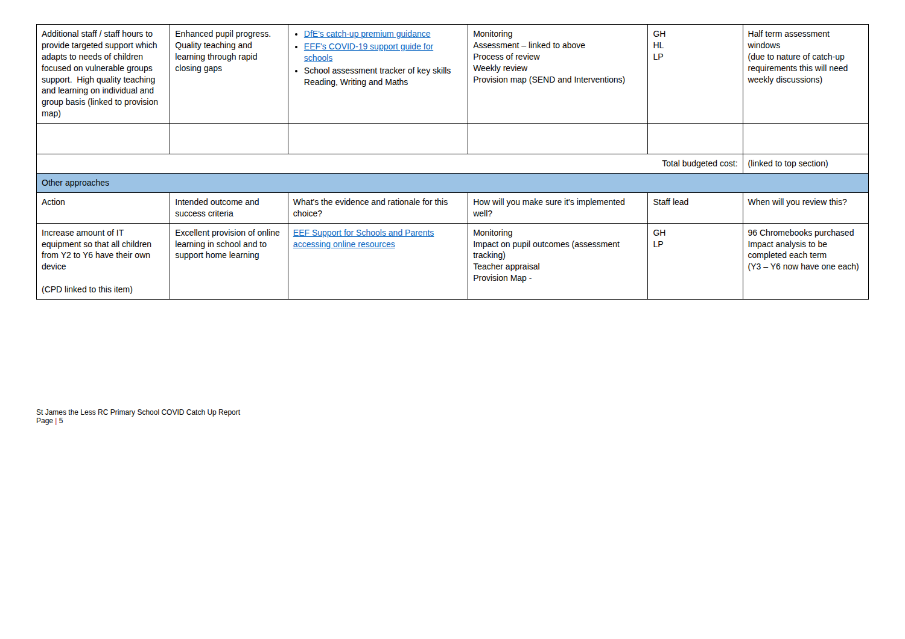| Additional staff / staff hours to provide targeted support which adapts to needs of children focused on vulnerable groups support. High quality teaching and learning on individual and group basis (linked to provision map) | Enhanced pupil progress. Quality teaching and learning through rapid closing gaps | DfE's catch-up premium guidance EEF's COVID-19 support guide for schools School assessment tracker of key skills Reading, Writing and Maths | Monitoring Assessment – linked to above Process of review Weekly review Provision map (SEND and Interventions) | GH HL LP | Half term assessment windows (due to nature of catch-up requirements this will need weekly discussions) |
| Total budgeted cost: | (linked to top section) |
| Other approaches |
| Action | Intended outcome and success criteria | What's the evidence and rationale for this choice? | How will you make sure it's implemented well? | Staff lead | When will you review this? |
| Increase amount of IT equipment so that all children from Y2 to Y6 have their own device (CPD linked to this item) | Excellent provision of online learning in school and to support home learning | EEF Support for Schools and Parents accessing online resources | Monitoring Impact on pupil outcomes (assessment tracking) Teacher appraisal Provision Map - | GH LP | 96 Chromebooks purchased Impact analysis to be completed each term (Y3 – Y6 now have one each) |
St James the Less RC Primary School COVID Catch Up Report
Page | 5